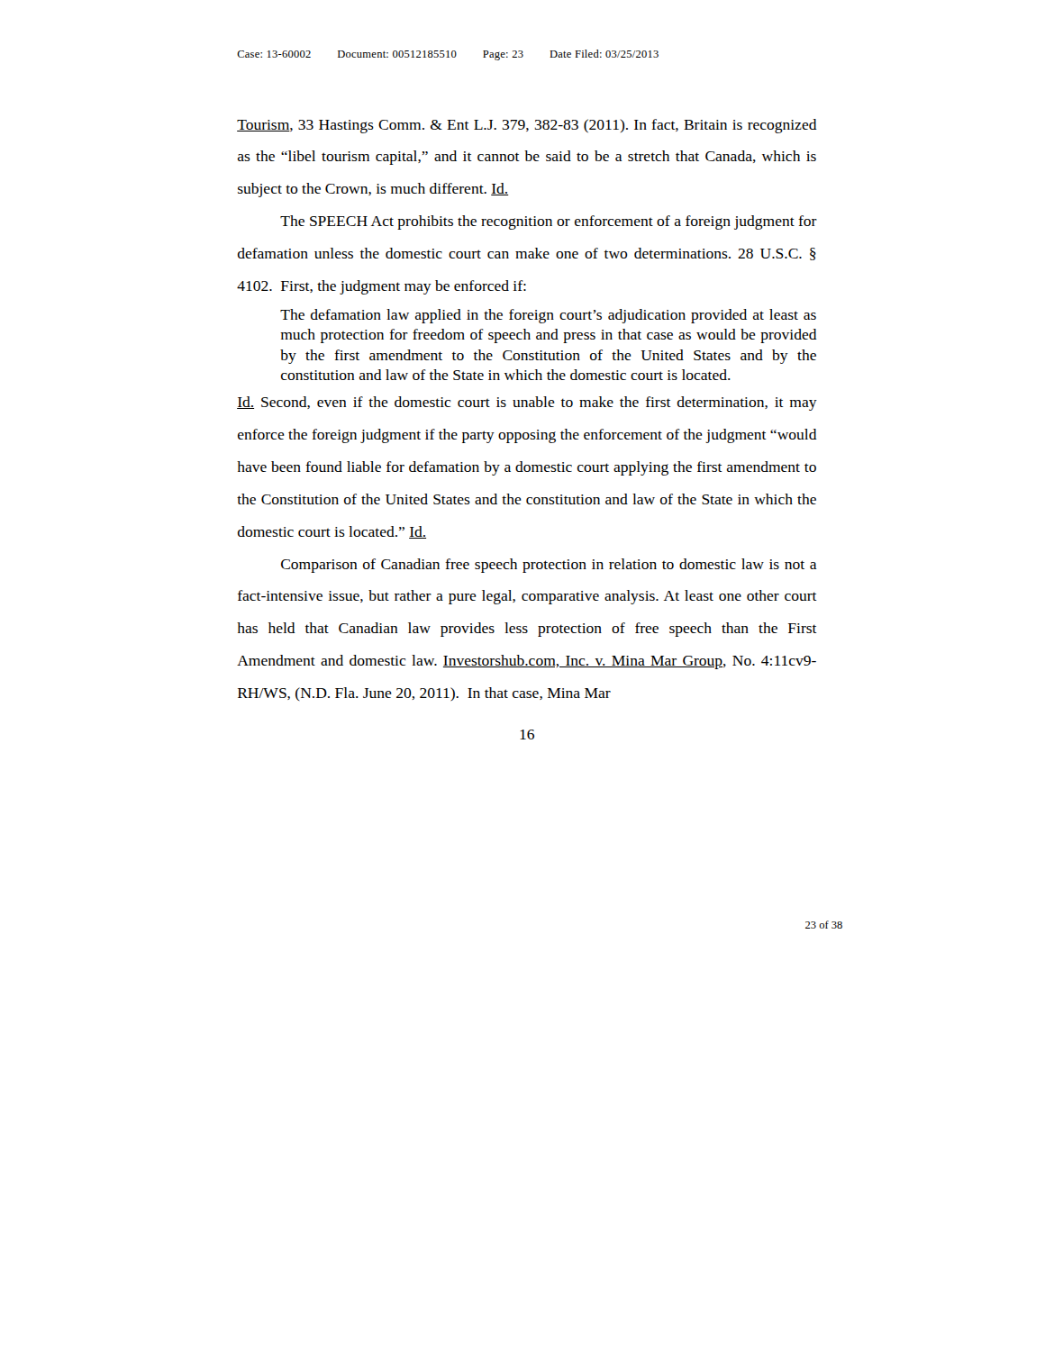Case: 13-60002 Document: 00512185510 Page: 23 Date Filed: 03/25/2013
Tourism, 33 Hastings Comm. & Ent L.J. 379, 382-83 (2011). In fact, Britain is recognized as the “libel tourism capital,” and it cannot be said to be a stretch that Canada, which is subject to the Crown, is much different. Id.
The SPEECH Act prohibits the recognition or enforcement of a foreign judgment for defamation unless the domestic court can make one of two determinations. 28 U.S.C. § 4102. First, the judgment may be enforced if:
The defamation law applied in the foreign court’s adjudication provided at least as much protection for freedom of speech and press in that case as would be provided by the first amendment to the Constitution of the United States and by the constitution and law of the State in which the domestic court is located.
Id. Second, even if the domestic court is unable to make the first determination, it may enforce the foreign judgment if the party opposing the enforcement of the judgment “would have been found liable for defamation by a domestic court applying the first amendment to the Constitution of the United States and the constitution and law of the State in which the domestic court is located.” Id.
Comparison of Canadian free speech protection in relation to domestic law is not a fact-intensive issue, but rather a pure legal, comparative analysis. At least one other court has held that Canadian law provides less protection of free speech than the First Amendment and domestic law. Investorshub.com, Inc. v. Mina Mar Group, No. 4:11cv9-RH/WS, (N.D. Fla. June 20, 2011). In that case, Mina Mar
16
23 of 38